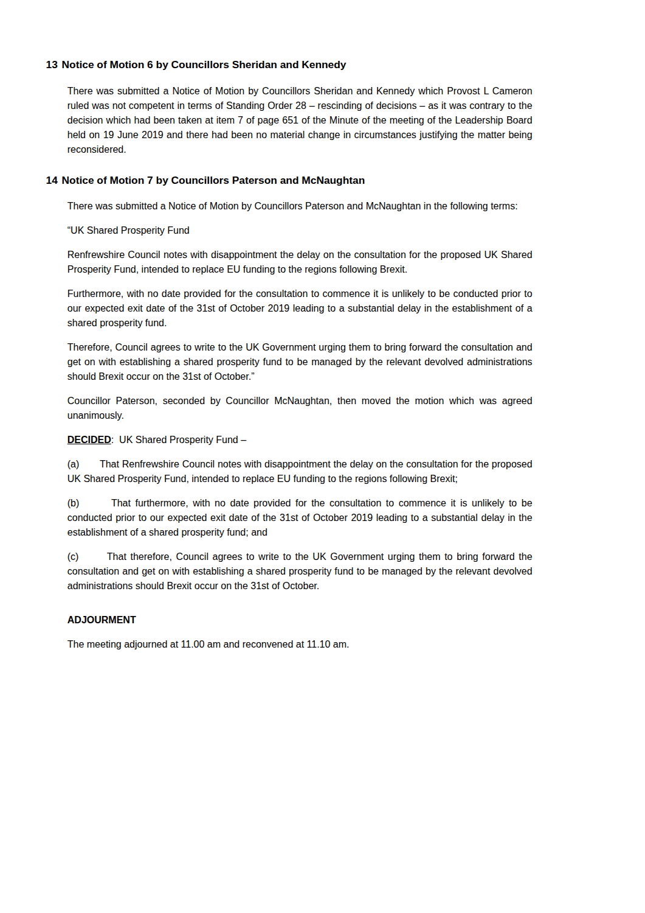13 Notice of Motion 6 by Councillors Sheridan and Kennedy
There was submitted a Notice of Motion by Councillors Sheridan and Kennedy which Provost L Cameron ruled was not competent in terms of Standing Order 28 – rescinding of decisions – as it was contrary to the decision which had been taken at item 7 of page 651 of the Minute of the meeting of the Leadership Board held on 19 June 2019 and there had been no material change in circumstances justifying the matter being reconsidered.
14 Notice of Motion 7 by Councillors Paterson and McNaughtan
There was submitted a Notice of Motion by Councillors Paterson and McNaughtan in the following terms:
“UK Shared Prosperity Fund
Renfrewshire Council notes with disappointment the delay on the consultation for the proposed UK Shared Prosperity Fund, intended to replace EU funding to the regions following Brexit.
Furthermore, with no date provided for the consultation to commence it is unlikely to be conducted prior to our expected exit date of the 31st of October 2019 leading to a substantial delay in the establishment of a shared prosperity fund.
Therefore, Council agrees to write to the UK Government urging them to bring forward the consultation and get on with establishing a shared prosperity fund to be managed by the relevant devolved administrations should Brexit occur on the 31st of October.”
Councillor Paterson, seconded by Councillor McNaughtan, then moved the motion which was agreed unanimously.
DECIDED: UK Shared Prosperity Fund –
(a) That Renfrewshire Council notes with disappointment the delay on the consultation for the proposed UK Shared Prosperity Fund, intended to replace EU funding to the regions following Brexit;
(b) That furthermore, with no date provided for the consultation to commence it is unlikely to be conducted prior to our expected exit date of the 31st of October 2019 leading to a substantial delay in the establishment of a shared prosperity fund; and
(c) That therefore, Council agrees to write to the UK Government urging them to bring forward the consultation and get on with establishing a shared prosperity fund to be managed by the relevant devolved administrations should Brexit occur on the 31st of October.
ADJOURMENT
The meeting adjourned at 11.00 am and reconvened at 11.10 am.